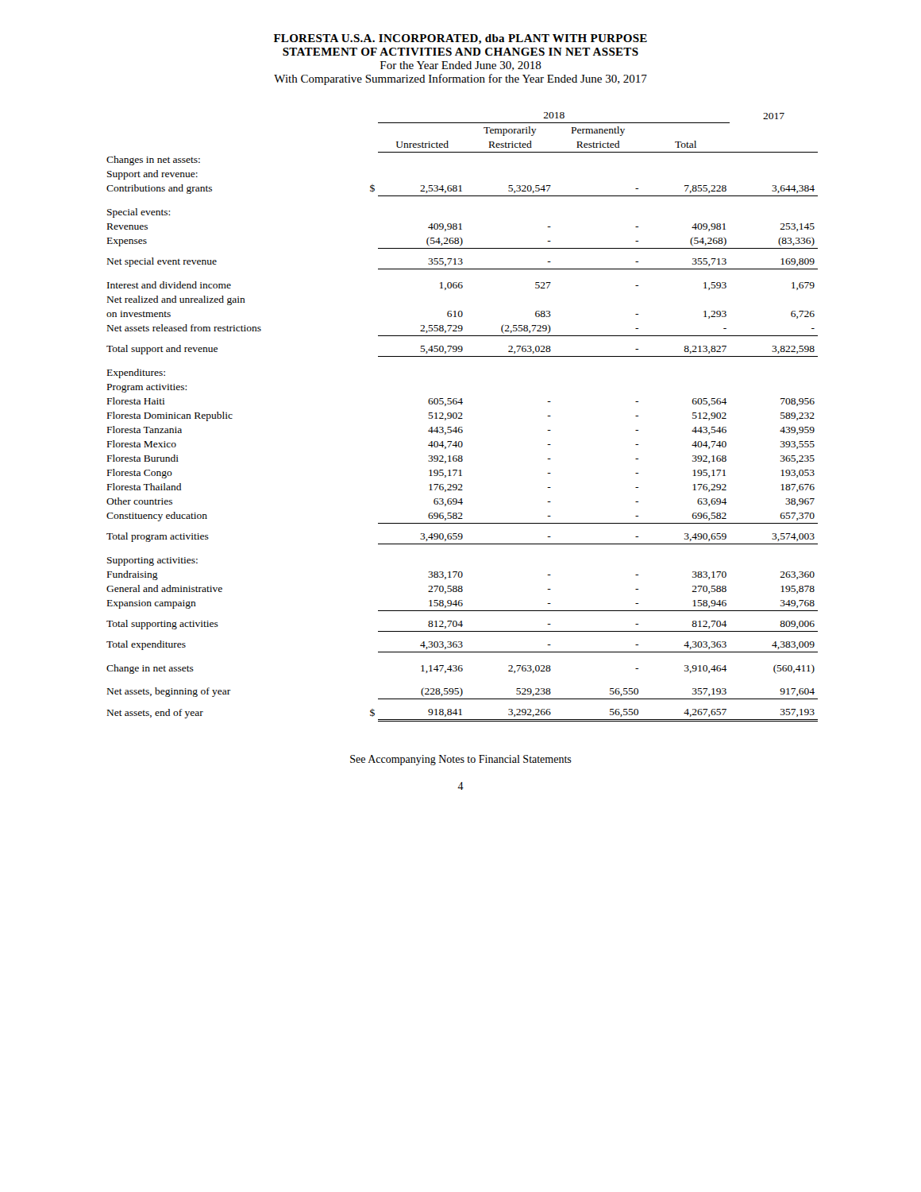FLORESTA U.S.A. INCORPORATED, dba PLANT WITH PURPOSE
STATEMENT OF ACTIVITIES AND CHANGES IN NET ASSETS
For the Year Ended June 30, 2018
With Comparative Summarized Information for the Year Ended June 30, 2017
| | | 2018 | 2017 |
| | | | Temporarily | Permanently | | |
| | | Unrestricted | Restricted | Restricted | Total | |
| Changes in net assets: | | | | | | |
| Support and revenue: | | | | | | |
| Contributions and grants | $ | 2,534,681 | 5,320,547 | - | 7,855,228 | 3,644,384 |
| Special events: | | | | | | |
| Revenues | | 409,981 | - | - | 409,981 | 253,145 |
| Expenses | | (54,268) | - | - | (54,268) | (83,336) |
| Net special event revenue | | 355,713 | - | - | 355,713 | 169,809 |
| Interest and dividend income | | 1,066 | 527 | - | 1,593 | 1,679 |
| Net realized and unrealized gain | | | | | | |
| on investments | | 610 | 683 | - | 1,293 | 6,726 |
| Net assets released from restrictions | | 2,558,729 | (2,558,729) | - | - | - |
| Total support and revenue | | 5,450,799 | 2,763,028 | - | 8,213,827 | 3,822,598 |
| Expenditures: | | | | | | |
| Program activities: | | | | | | |
| Floresta Haiti | | 605,564 | - | - | 605,564 | 708,956 |
| Floresta Dominican Republic | | 512,902 | - | - | 512,902 | 589,232 |
| Floresta Tanzania | | 443,546 | - | - | 443,546 | 439,959 |
| Floresta Mexico | | 404,740 | - | - | 404,740 | 393,555 |
| Floresta Burundi | | 392,168 | - | - | 392,168 | 365,235 |
| Floresta Congo | | 195,171 | - | - | 195,171 | 193,053 |
| Floresta Thailand | | 176,292 | - | - | 176,292 | 187,676 |
| Other countries | | 63,694 | - | - | 63,694 | 38,967 |
| Constituency education | | 696,582 | - | - | 696,582 | 657,370 |
| Total program activities | | 3,490,659 | - | - | 3,490,659 | 3,574,003 |
| Supporting activities: | | | | | | |
| Fundraising | | 383,170 | - | - | 383,170 | 263,360 |
| General and administrative | | 270,588 | - | - | 270,588 | 195,878 |
| Expansion campaign | | 158,946 | - | - | 158,946 | 349,768 |
| Total supporting activities | | 812,704 | - | - | 812,704 | 809,006 |
| Total expenditures | | 4,303,363 | - | - | 4,303,363 | 4,383,009 |
| Change in net assets | | 1,147,436 | 2,763,028 | - | 3,910,464 | (560,411) |
| Net assets, beginning of year | | (228,595) | 529,238 | 56,550 | 357,193 | 917,604 |
| Net assets, end of year | $ | 918,841 | 3,292,266 | 56,550 | 4,267,657 | 357,193 |
See Accompanying Notes to Financial Statements
4